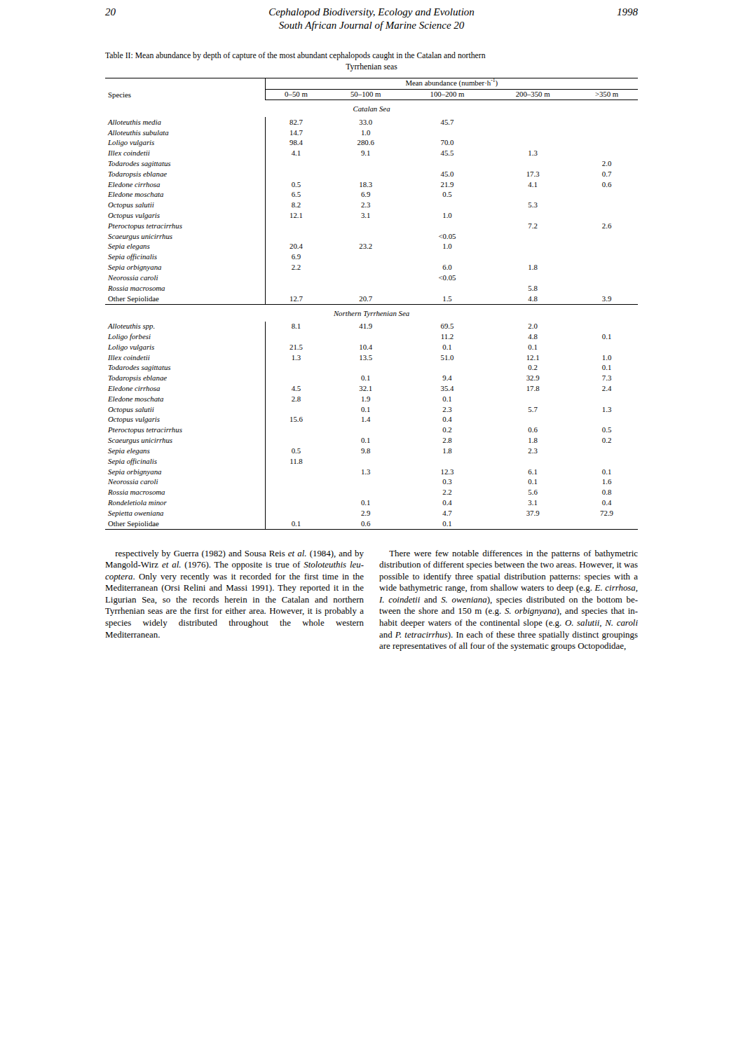20
Cephalopod Biodiversity, Ecology and Evolution South African Journal of Marine Science 20
1998
Table II: Mean abundance by depth of capture of the most abundant cephalopods caught in the Catalan and northern Tyrrhenian seas
| Species | Mean abundance (number·h -1 ) |
| --- | --- |
| 0–50 m | 50–100 m | 100–200 m | 200–350 m | >350 m |
| Catalan Sea |
| Alloteuthis media | 82.7 | 33.0 | 45.7 | | |
| Alloteuthis subulata | 14.7 | 1.0 | | | |
| Loligo vulgaris | 98.4 | 280.6 | 70.0 | | |
| Illex coindetii | 4.1 | 9.1 | 45.5 | 1.3 | |
| Todarodes sagittatus | | | | | 2.0 |
| Todaropsis eblanae | | | 45.0 | 17.3 | 0.7 |
| Eledone cirrhosa | 0.5 | 18.3 | 21.9 | 4.1 | 0.6 |
| Eledone moschata | 6.5 | 6.9 | 0.5 | | |
| Octopus salutii | 8.2 | 2.3 | | 5.3 | |
| Octopus vulgaris | 12.1 | 3.1 | 1.0 | | |
| Pteroctopus tetracirrhus | | | | 7.2 | 2.6 |
| Scaeurgus unicirrhus | | | <0.05 | | |
| Sepia elegans | 20.4 | 23.2 | 1.0 | | |
| Sepia officinalis | 6.9 | | | | |
| Sepia orbignyana | 2.2 | | 6.0 | 1.8 | |
| Neorossia caroli | | | <0.05 | | |
| Rossia macrosoma | | | | 5.8 | |
| Other Sepiolidae | 12.7 | 20.7 | 1.5 | 4.8 | 3.9 |
| Northern Tyrrhenian Sea |
| Alloteuthis spp. | 8.1 | 41.9 | 69.5 | 2.0 | |
| Loligo forbesi | | | 11.2 | 4.8 | 0.1 |
| Loligo vulgaris | 21.5 | 10.4 | 0.1 | 0.1 | |
| Illex coindetii | 1.3 | 13.5 | 51.0 | 12.1 | 1.0 |
| Todarodes sagittatus | | | | 0.2 | 0.1 |
| Todaropsis eblanae | | 0.1 | 9.4 | 32.9 | 7.3 |
| Eledone cirrhosa | 4.5 | 32.1 | 35.4 | 17.8 | 2.4 |
| Eledone moschata | 2.8 | 1.9 | 0.1 | | |
| Octopus salutii | | 0.1 | 2.3 | 5.7 | 1.3 |
| Octopus vulgaris | 15.6 | 1.4 | 0.4 | | |
| Pteroctopus tetracirrhus | | | 0.2 | 0.6 | 0.5 |
| Scaeurgus unicirrhus | | 0.1 | 2.8 | 1.8 | 0.2 |
| Sepia elegans | 0.5 | 9.8 | 1.8 | 2.3 | |
| Sepia officinalis | 11.8 | | | | |
| Sepia orbignyana | | 1.3 | 12.3 | 6.1 | 0.1 |
| Neorossia caroli | | | 0.3 | 0.1 | 1.6 |
| Rossia macrosoma | | | 2.2 | 5.6 | 0.8 |
| Rondeletiola minor | | 0.1 | 0.4 | 3.1 | 0.4 |
| Sepietta oweniana | | 2.9 | 4.7 | 37.9 | 72.9 |
| Other Sepiolidae | 0.1 | 0.6 | 0.1 | | |
respectively by Guerra (1982) and Sousa Reis et al. (1984), and by Mangold-Wirz et al. (1976). The opposite is true of Stoloteuthis leucoptera. Only very recently was it recorded for the first time in the Mediterranean (Orsi Relini and Massi 1991). They reported it in the Ligurian Sea, so the records herein in the Catalan and northern Tyrrhenian seas are the first for either area. However, it is probably a species widely distributed throughout the whole western Mediterranean.
There were few notable differences in the patterns of bathymetric distribution of different species between the two areas. However, it was possible to identify three spatial distribution patterns: species with a wide bathymetric range, from shallow waters to deep (e.g. E. cirrhosa, I. coindetii and S. oweniana), species distributed on the bottom between the shore and 150 m (e.g. S. orbignyana), and species that inhabit deeper waters of the continental slope (e.g. O. salutii, N. caroli and P. tetracirrhus). In each of these three spatially distinct groupings are representatives of all four of the systematic groups Octopodidae,